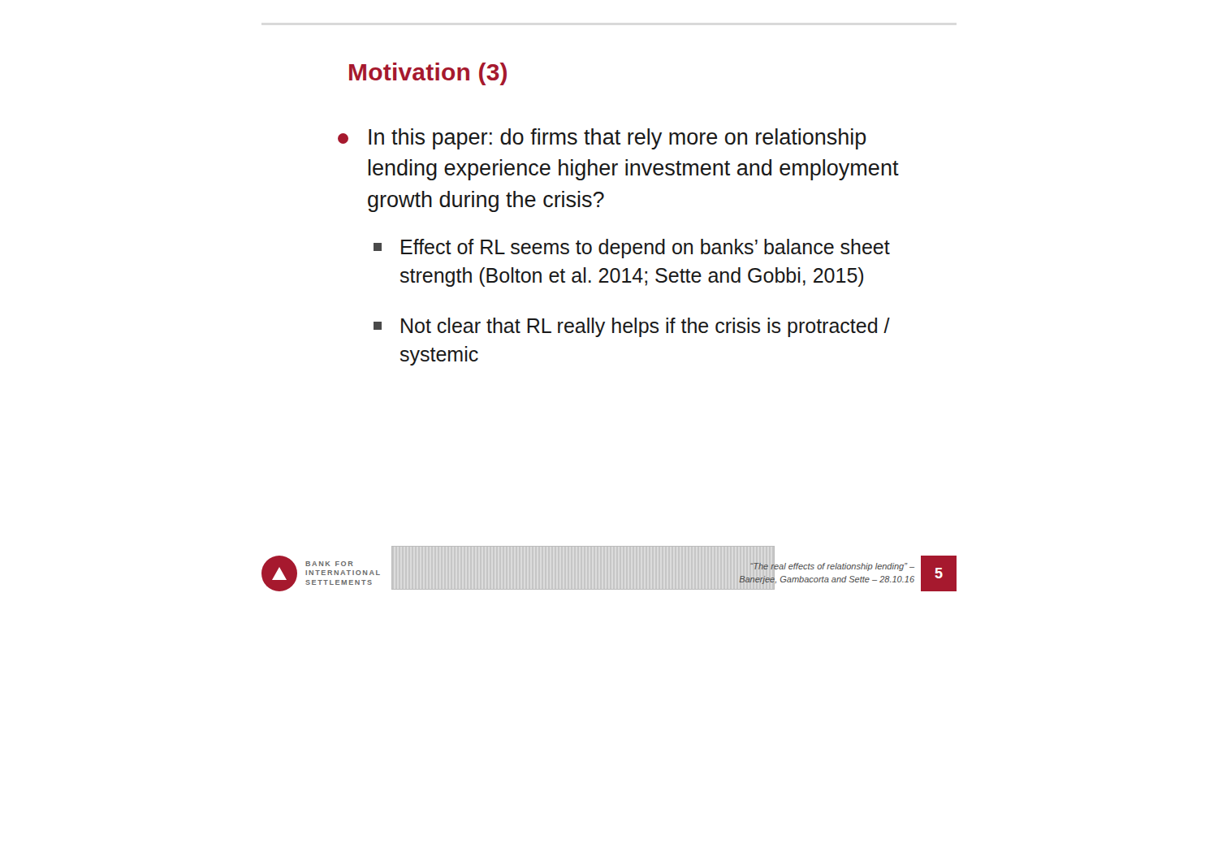Motivation (3)
In this paper: do firms that rely more on relationship lending experience higher investment and employment growth during the crisis?
Effect of RL seems to depend on banks’ balance sheet strength (Bolton et al. 2014; Sette and Gobbi, 2015)
Not clear that RL really helps if the crisis is protracted / systemic
BANK FOR
INTERNATIONAL
SETTLEMENTS
“The real effects of relationship lending” –
Banerjee, Gambacorta and Sette – 28.10.16
5